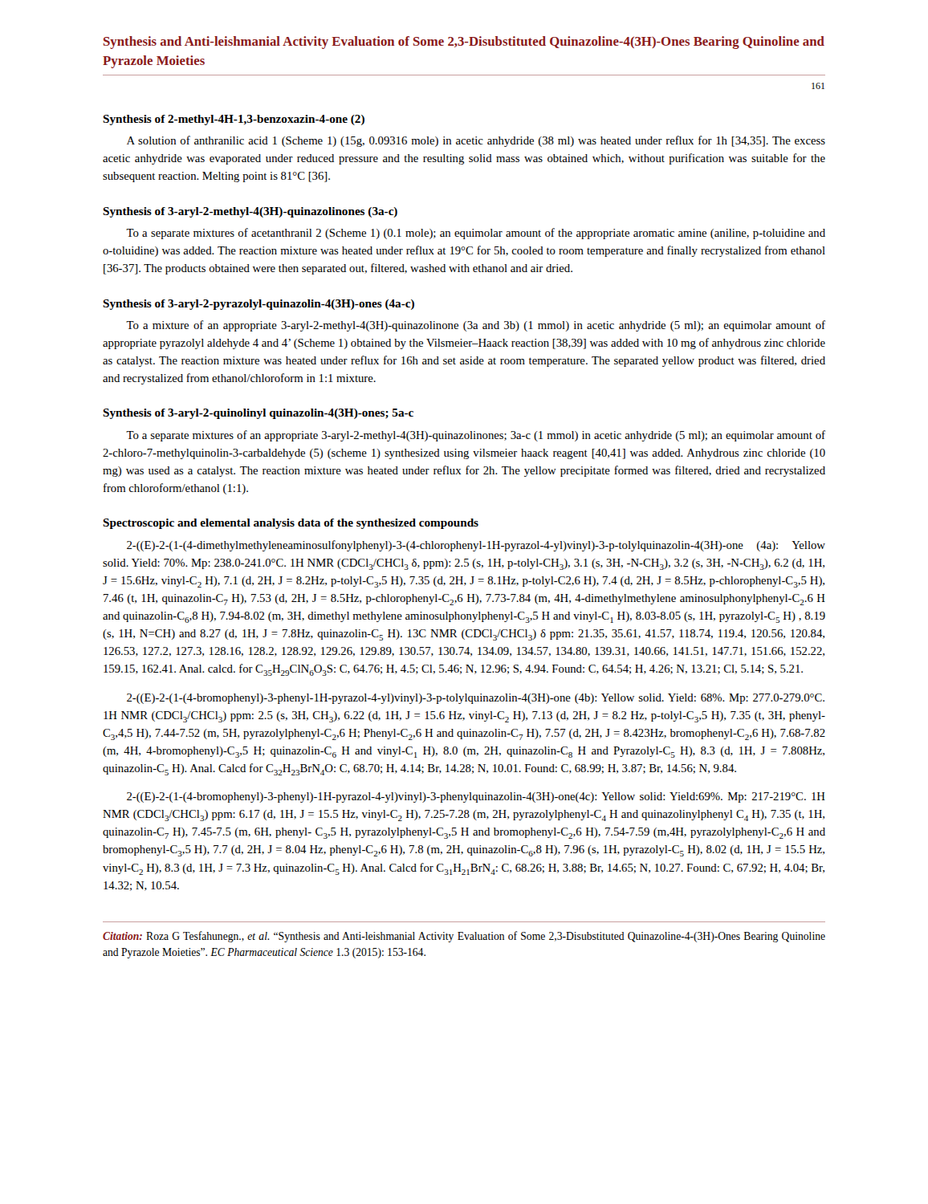Synthesis and Anti-leishmanial Activity Evaluation of Some 2,3-Disubstituted Quinazoline-4(3H)-Ones Bearing Quinoline and Pyrazole Moieties
161
Synthesis of 2-methyl-4H-1,3-benzoxazin-4-one (2)
A solution of anthranilic acid 1 (Scheme 1) (15g, 0.09316 mole) in acetic anhydride (38 ml) was heated under reflux for 1h [34,35]. The excess acetic anhydride was evaporated under reduced pressure and the resulting solid mass was obtained which, without purification was suitable for the subsequent reaction. Melting point is 81°C [36].
Synthesis of 3-aryl-2-methyl-4(3H)-quinazolinones (3a-c)
To a separate mixtures of acetanthranil 2 (Scheme 1) (0.1 mole); an equimolar amount of the appropriate aromatic amine (aniline, p-toluidine and o-toluidine) was added. The reaction mixture was heated under reflux at 19°C for 5h, cooled to room temperature and finally recrystalized from ethanol [36-37]. The products obtained were then separated out, filtered, washed with ethanol and air dried.
Synthesis of 3-aryl-2-pyrazolyl-quinazolin-4(3H)-ones (4a-c)
To a mixture of an appropriate 3-aryl-2-methyl-4(3H)-quinazolinone (3a and 3b) (1 mmol) in acetic anhydride (5 ml); an equimolar amount of appropriate pyrazolyl aldehyde 4 and 4’ (Scheme 1) obtained by the Vilsmeier–Haack reaction [38,39] was added with 10 mg of anhydrous zinc chloride as catalyst. The reaction mixture was heated under reflux for 16h and set aside at room temperature. The separated yellow product was filtered, dried and recrystalized from ethanol/chloroform in 1:1 mixture.
Synthesis of 3-aryl-2-quinolinyl quinazolin-4(3H)-ones; 5a-c
To a separate mixtures of an appropriate 3-aryl-2-methyl-4(3H)-quinazolinones; 3a-c (1 mmol) in acetic anhydride (5 ml); an equimolar amount of 2-chloro-7-methylquinolin-3-carbaldehyde (5) (scheme 1) synthesized using vilsmeier haack reagent [40,41] was added. Anhydrous zinc chloride (10 mg) was used as a catalyst. The reaction mixture was heated under reflux for 2h. The yellow precipitate formed was filtered, dried and recrystalized from chloroform/ethanol (1:1).
Spectroscopic and elemental analysis data of the synthesized compounds
2-((E)-2-(1-(4-dimethylmethyleneaminosulfonylphenyl)-3-(4-chlorophenyl-1H-pyrazol-4-yl)vinyl)-3-p-tolylquinazolin-4(3H)-one (4a): Yellow solid. Yield: 70%. Mp: 238.0-241.0°C. 1H NMR (CDCl3/CHCl3 δ, ppm): 2.5 (s, 1H, p-tolyl-CH3), 3.1 (s, 3H, -N-CH3), 3.2 (s, 3H, -N-CH3), 6.2 (d, 1H, J = 15.6Hz, vinyl-C2 H), 7.1 (d, 2H, J = 8.2Hz, p-tolyl-C3,5 H), 7.35 (d, 2H, J = 8.1Hz, p-tolyl-C2,6 H), 7.4 (d, 2H, J = 8.5Hz, p-chlorophenyl-C3,5 H), 7.46 (t, 1H, quinazolin-C7 H), 7.53 (d, 2H, J = 8.5Hz, p-chlorophenyl-C2,6 H), 7.73-7.84 (m, 4H, 4-dimethylmethylene aminosulphonylphenyl-C2.6 H and quinazolin-C6,8 H), 7.94-8.02 (m, 3H, dimethyl methylene aminosulphonylphenyl-C3,5 H and vinyl-C1 H), 8.03-8.05 (s, 1H, pyrazolyl-C5 H) , 8.19 (s, 1H, N=CH) and 8.27 (d, 1H, J = 7.8Hz, quinazolin-C5 H). 13C NMR (CDCl3/CHCl3) δ ppm: 21.35, 35.61, 41.57, 118.74, 119.4, 120.56, 120.84, 126.53, 127.2, 127.3, 128.16, 128.2, 128.92, 129.26, 129.89, 130.57, 130.74, 134.09, 134.57, 134.80, 139.31, 140.66, 141.51, 147.71, 151.66, 152.22, 159.15, 162.41. Anal. calcd. for C35H29ClN6O3S: C, 64.76; H, 4.5; Cl, 5.46; N, 12.96; S, 4.94. Found: C, 64.54; H, 4.26; N, 13.21; Cl, 5.14; S, 5.21.
2-((E)-2-(1-(4-bromophenyl)-3-phenyl-1H-pyrazol-4-yl)vinyl)-3-p-tolylquinazolin-4(3H)-one (4b): Yellow solid. Yield: 68%. Mp: 277.0-279.0°C. 1H NMR (CDCl3/CHCl3) ppm: 2.5 (s, 3H, CH3), 6.22 (d, 1H, J = 15.6 Hz, vinyl-C2 H), 7.13 (d, 2H, J = 8.2 Hz, p-tolyl-C3,5 H), 7.35 (t, 3H, phenyl-C3,4,5 H), 7.44-7.52 (m, 5H, pyrazolylphenyl-C2,6 H; Phenyl-C2,6 H and quinazolin-C7 H), 7.57 (d, 2H, J = 8.423Hz, bromophenyl-C2,6 H), 7.68-7.82 (m, 4H, 4-bromophenyl)-C3,5 H; quinazolin-C6 H and vinyl-C1 H), 8.0 (m, 2H, quinazolin-C8 H and Pyrazolyl-C5 H), 8.3 (d, 1H, J = 7.808Hz, quinazolin-C5 H). Anal. Calcd for C32H23BrN4O: C, 68.70; H, 4.14; Br, 14.28; N, 10.01. Found: C, 68.99; H, 3.87; Br, 14.56; N, 9.84.
2-((E)-2-(1-(4-bromophenyl)-3-phenyl)-1H-pyrazol-4-yl)vinyl)-3-phenylquinazolin-4(3H)-one(4c): Yellow solid: Yield:69%. Mp: 217-219°C. 1H NMR (CDCl3/CHCl3) ppm: 6.17 (d, 1H, J = 15.5 Hz, vinyl-C2 H), 7.25-7.28 (m, 2H, pyrazolylphenyl-C4 H and quinazolinylphenyl C4 H), 7.35 (t, 1H, quinazolin-C7 H), 7.45-7.5 (m, 6H, phenyl- C3,5 H, pyrazolylphenyl-C3,5 H and bromophenyl-C2,6 H), 7.54-7.59 (m,4H, pyrazolylphenyl-C2,6 H and bromophenyl-C3,5 H), 7.7 (d, 2H, J = 8.04 Hz, phenyl-C2,6 H), 7.8 (m, 2H, quinazolin-C6,8 H), 7.96 (s, 1H, pyrazolyl-C5 H), 8.02 (d, 1H, J = 15.5 Hz, vinyl-C2 H), 8.3 (d, 1H, J = 7.3 Hz, quinazolin-C5 H). Anal. Calcd for C31H21BrN4: C, 68.26; H, 3.88; Br, 14.65; N, 10.27. Found: C, 67.92; H, 4.04; Br, 14.32; N, 10.54.
Citation: Roza G Tesfahunegn., et al. “Synthesis and Anti-leishmanial Activity Evaluation of Some 2,3-Disubstituted Quinazoline-4-(3H)-Ones Bearing Quinoline and Pyrazole Moieties”. EC Pharmaceutical Science 1.3 (2015): 153-164.